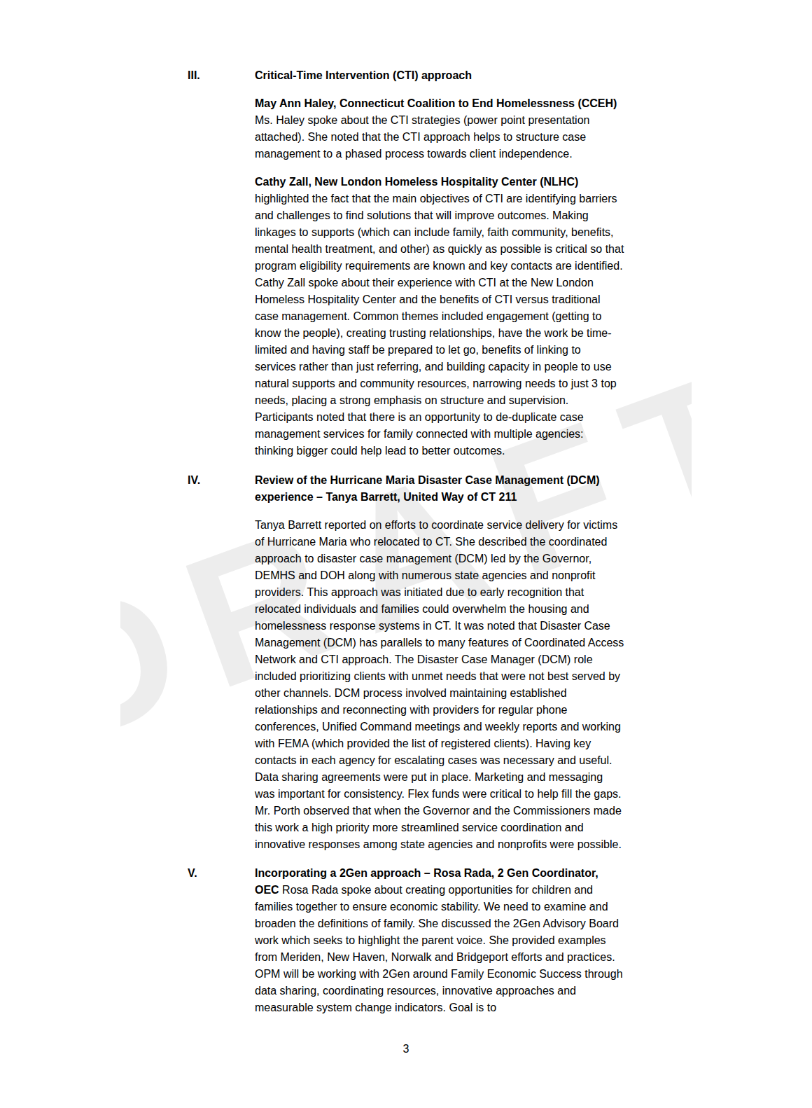DRAFT
III.
Critical-Time Intervention (CTI) approach
May Ann Haley, Connecticut Coalition to End Homelessness (CCEH) Ms. Haley spoke about the CTI strategies (power point presentation attached). She noted that the CTI approach helps to structure case management to a phased process towards client independence.
Cathy Zall, New London Homeless Hospitality Center (NLHC) highlighted the fact that the main objectives of CTI are identifying barriers and challenges to find solutions that will improve outcomes. Making linkages to supports (which can include family, faith community, benefits, mental health treatment, and other) as quickly as possible is critical so that program eligibility requirements are known and key contacts are identified. Cathy Zall spoke about their experience with CTI at the New London Homeless Hospitality Center and the benefits of CTI versus traditional case management. Common themes included engagement (getting to know the people), creating trusting relationships, have the work be time-limited and having staff be prepared to let go, benefits of linking to services rather than just referring, and building capacity in people to use natural supports and community resources, narrowing needs to just 3 top needs, placing a strong emphasis on structure and supervision. Participants noted that there is an opportunity to de-duplicate case management services for family connected with multiple agencies: thinking bigger could help lead to better outcomes.
IV.
Review of the Hurricane Maria Disaster Case Management (DCM) experience – Tanya Barrett, United Way of CT 211
Tanya Barrett reported on efforts to coordinate service delivery for victims of Hurricane Maria who relocated to CT. She described the coordinated approach to disaster case management (DCM) led by the Governor, DEMHS and DOH along with numerous state agencies and nonprofit providers. This approach was initiated due to early recognition that relocated individuals and families could overwhelm the housing and homelessness response systems in CT. It was noted that Disaster Case Management (DCM) has parallels to many features of Coordinated Access Network and CTI approach. The Disaster Case Manager (DCM) role included prioritizing clients with unmet needs that were not best served by other channels. DCM process involved maintaining established relationships and reconnecting with providers for regular phone conferences, Unified Command meetings and weekly reports and working with FEMA (which provided the list of registered clients). Having key contacts in each agency for escalating cases was necessary and useful. Data sharing agreements were put in place. Marketing and messaging was important for consistency. Flex funds were critical to help fill the gaps. Mr. Porth observed that when the Governor and the Commissioners made this work a high priority more streamlined service coordination and innovative responses among state agencies and nonprofits were possible.
V.
Incorporating a 2Gen approach – Rosa Rada, 2 Gen Coordinator, OEC Rosa Rada spoke about creating opportunities for children and families together to ensure economic stability. We need to examine and broaden the definitions of family. She discussed the 2Gen Advisory Board work which seeks to highlight the parent voice. She provided examples from Meriden, New Haven, Norwalk and Bridgeport efforts and practices. OPM will be working with 2Gen around Family Economic Success through data sharing, coordinating resources, innovative approaches and measurable system change indicators. Goal is to
3